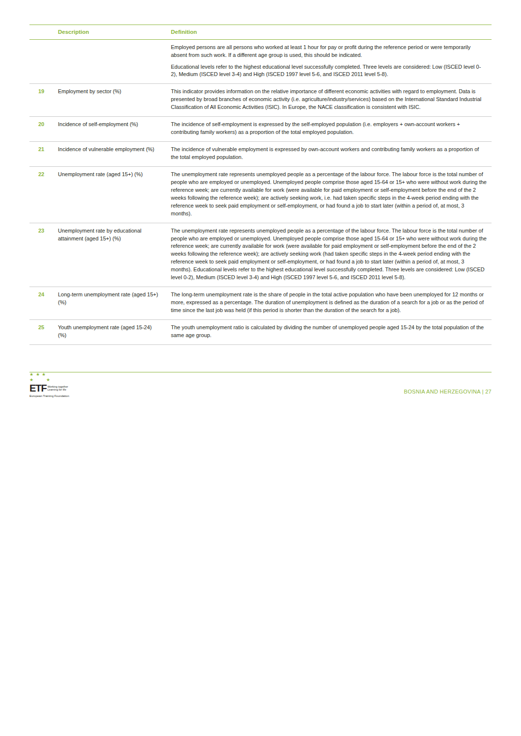| | Description | Definition |
| --- | --- | --- |
| | | Employed persons are all persons who worked at least 1 hour for pay or profit during the reference period or were temporarily absent from such work. If a different age group is used, this should be indicated. Educational levels refer to the highest educational level successfully completed. Three levels are considered: Low (ISCED level 0-2), Medium (ISCED level 3-4) and High (ISCED 1997 level 5-6, and ISCED 2011 level 5-8). |
| 19 | Employment by sector (%) | This indicator provides information on the relative importance of different economic activities with regard to employment. Data is presented by broad branches of economic activity (i.e. agriculture/industry/services) based on the International Standard Industrial Classification of All Economic Activities (ISIC). In Europe, the NACE classification is consistent with ISIC. |
| 20 | Incidence of self-employment (%) | The incidence of self-employment is expressed by the self-employed population (i.e. employers + own-account workers + contributing family workers) as a proportion of the total employed population. |
| 21 | Incidence of vulnerable employment (%) | The incidence of vulnerable employment is expressed by own-account workers and contributing family workers as a proportion of the total employed population. |
| 22 | Unemployment rate (aged 15+) (%) | The unemployment rate represents unemployed people as a percentage of the labour force. The labour force is the total number of people who are employed or unemployed. Unemployed people comprise those aged 15-64 or 15+ who were without work during the reference week; are currently available for work (were available for paid employment or self-employment before the end of the 2 weeks following the reference week); are actively seeking work, i.e. had taken specific steps in the 4-week period ending with the reference week to seek paid employment or self-employment, or had found a job to start later (within a period of, at most, 3 months). |
| 23 | Unemployment rate by educational attainment (aged 15+) (%) | The unemployment rate represents unemployed people as a percentage of the labour force. The labour force is the total number of people who are employed or unemployed. Unemployed people comprise those aged 15-64 or 15+ who were without work during the reference week; are currently available for work (were available for paid employment or self-employment before the end of the 2 weeks following the reference week); are actively seeking work (had taken specific steps in the 4-week period ending with the reference week to seek paid employment or self-employment, or had found a job to start later (within a period of, at most, 3 months). Educational levels refer to the highest educational level successfully completed. Three levels are considered: Low (ISCED level 0-2), Medium (ISCED level 3-4) and High (ISCED 1997 level 5-6, and ISCED 2011 level 5-8). |
| 24 | Long-term unemployment rate (aged 15+) (%) | The long-term unemployment rate is the share of people in the total active population who have been unemployed for 12 months or more, expressed as a percentage. The duration of unemployment is defined as the duration of a search for a job or as the period of time since the last job was held (if this period is shorter than the duration of the search for a job). |
| 25 | Youth unemployment rate (aged 15-24) (%) | The youth unemployment ratio is calculated by dividing the number of unemployed people aged 15-24 by the total population of the same age group. |
★ ★ ★
★ ★ ETF Working together
Learning for life European Training Foundation
BOSNIA AND HERZEGOVINA | 27